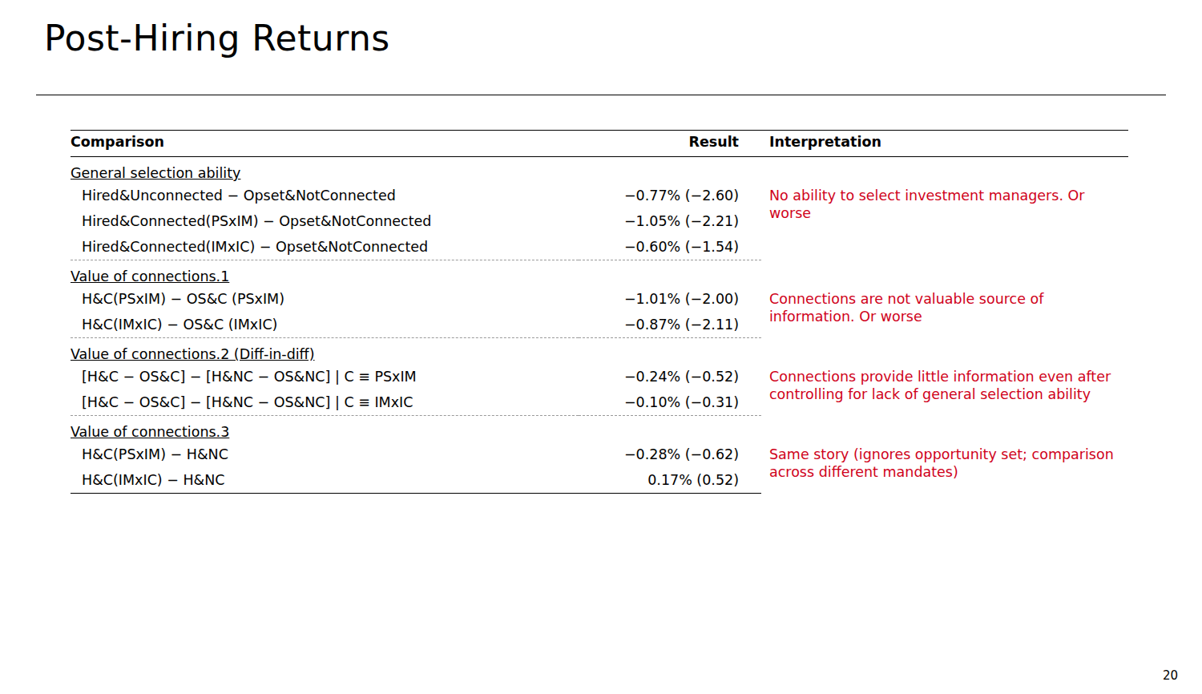Post-Hiring Returns
| Comparison | Result | Interpretation |
| --- | --- | --- |
| General selection ability | | |
| Hired&Unconnected − Opset&NotConnected | −0.77% (−2.60) | No ability to select investment managers. Or worse |
| Hired&Connected(PSxIM) − Opset&NotConnected | −1.05% (−2.21) |
| Hired&Connected(IMxIC) − Opset&NotConnected | −0.60% (−1.54) |
| Value of connections.1 | | |
| H&C(PSxIM) − OS&C (PSxIM) | −1.01% (−2.00) | Connections are not valuable source of information. Or worse |
| H&C(IMxIC) − OS&C (IMxIC) | −0.87% (−2.11) |
| Value of connections.2 (Diff-in-diff) | | |
| [H&C − OS&C] − [H&NC − OS&NC] / C ≡ PSxIM | −0.24% (−0.52) | Connections provide little information even after controlling for lack of general selection ability |
| [H&C − OS&C] − [H&NC − OS&NC] / C ≡ IMxIC | −0.10% (−0.31) |
| Value of connections.3 | | |
| H&C(PSxIM) − H&NC | −0.28% (−0.62) | Same story (ignores opportunity set; comparison across different mandates) |
| H&C(IMxIC) − H&NC | 0.17% (0.52) |
20